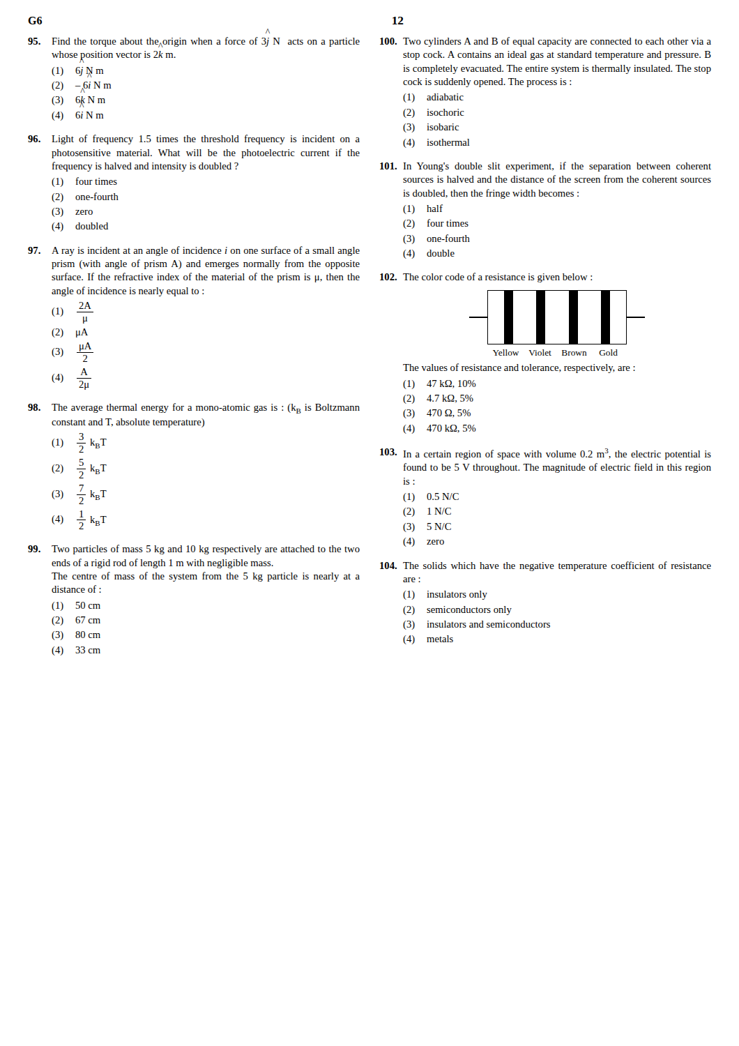G6 12
95.
Find the torque about the origin when a force of 3j N acts on a particle whose position vector is 2k m.
(1) 6j N m
(2)– 6i N m
(3) 6k N m
(4) 6i N m
96.
Light of frequency 1.5 times the threshold frequency is incident on a photosensitive material. What will be the photoelectric current if the frequency is halved and intensity is doubled ?
(1) four times
(2) one-fourth
(3) zero
(4) doubled
97.
A ray is incident at an angle of incidence i on one surface of a small angle prism (with angle of prism A) and emerges normally from the opposite surface. If the refractive index of the material of the prism is μ, then the angle of incidence is nearly equal to :
(1) 2A μ
(2) μA
(3) μA 2
(4) A 2μ
98.
The average thermal energy for a mono-atomic gas is : (kB is Boltzmann constant and T, absolute temperature)
(1) 32 kBT
(2) 52 kBT
(3) 72 kBT
(4) 12 kBT
99.
Two particles of mass 5 kg and 10 kg respectively are attached to the two ends of a rigid rod of length 1 m with negligible mass.
The centre of mass of the system from the 5 kg particle is nearly at a distance of :
(1) 50 cm
(2) 67 cm
(3) 80 cm
(4) 33 cm
100.
Two cylinders A and B of equal capacity are connected to each other via a stop cock. A contains an ideal gas at standard temperature and pressure. B is completely evacuated. The entire system is thermally insulated. The stop cock is suddenly opened. The process is :
(1) adiabatic
(2) isochoric
(3) isobaric
(4) isothermal
101.
In Young's double slit experiment, if the separation between coherent sources is halved and the distance of the screen from the coherent sources is doubled, then the fringe width becomes :
(1) half
(2) four times
(3) one-fourth
(4) double
102.
The color code of a resistance is given below :
Yellow Violet Brown Gold
The values of resistance and tolerance, respectively, are :
(1) 47 kΩ, 10%
(2) 4.7 kΩ, 5%
(3) 470 Ω, 5%
(4) 470 kΩ, 5%
103.
In a certain region of space with volume 0.2 m3, the electric potential is found to be 5 V throughout. The magnitude of electric field in this region is :
(1) 0.5 N/C
(2) 1 N/C
(3) 5 N/C
(4) zero
104.
The solids which have the negative temperature coefficient of resistance are :
(1) insulators only
(2) semiconductors only
(3) insulators and semiconductors
(4) metals